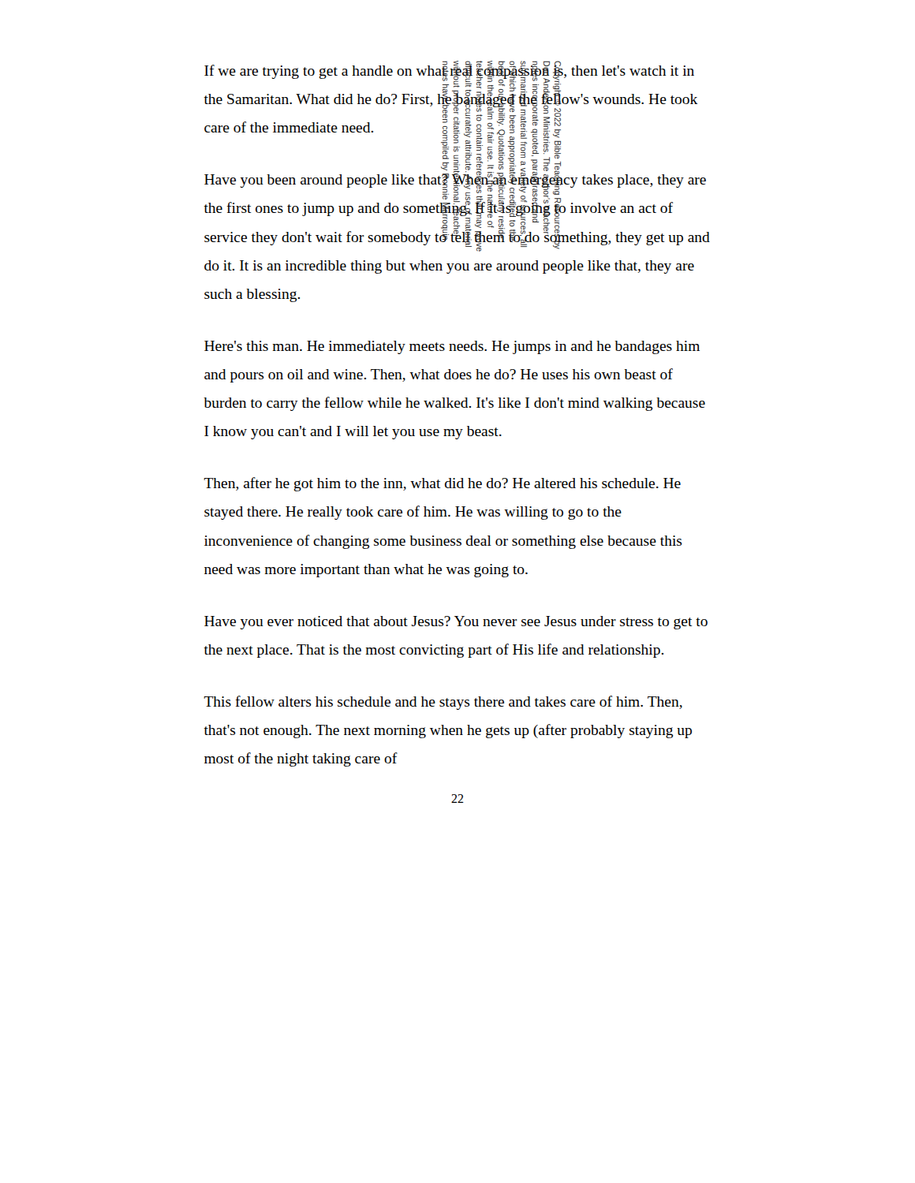Copyright © 2022 by Bible Teaching Resources by Don Anderson Ministries. The author's teacher notes incorporate quoted, paraphrased and summarized material from a variety of sources, all of which have been appropriately credited to the best of our ability. Quotations particularly reside within the realm of fair use. It is the nature of teacher notes to contain references that may prove difficult to accurately attribute. Any use of material without proper citation is unintentional. Teacher notes have been compiled by Ronnie Marroquin.
If we are trying to get a handle on what real compassion is, then let's watch it in the Samaritan. What did he do? First, he bandaged the fellow's wounds. He took care of the immediate need.
Have you been around people like that? When an emergency takes place, they are the first ones to jump up and do something. If it is going to involve an act of service they don't wait for somebody to tell them to do something, they get up and do it. It is an incredible thing but when you are around people like that, they are such a blessing.
Here's this man. He immediately meets needs. He jumps in and he bandages him and pours on oil and wine. Then, what does he do? He uses his own beast of burden to carry the fellow while he walked. It's like I don't mind walking because I know you can't and I will let you use my beast.
Then, after he got him to the inn, what did he do? He altered his schedule. He stayed there. He really took care of him. He was willing to go to the inconvenience of changing some business deal or something else because this need was more important than what he was going to.
Have you ever noticed that about Jesus? You never see Jesus under stress to get to the next place. That is the most convicting part of His life and relationship.
This fellow alters his schedule and he stays there and takes care of him. Then, that's not enough. The next morning when he gets up (after probably staying up most of the night taking care of
22